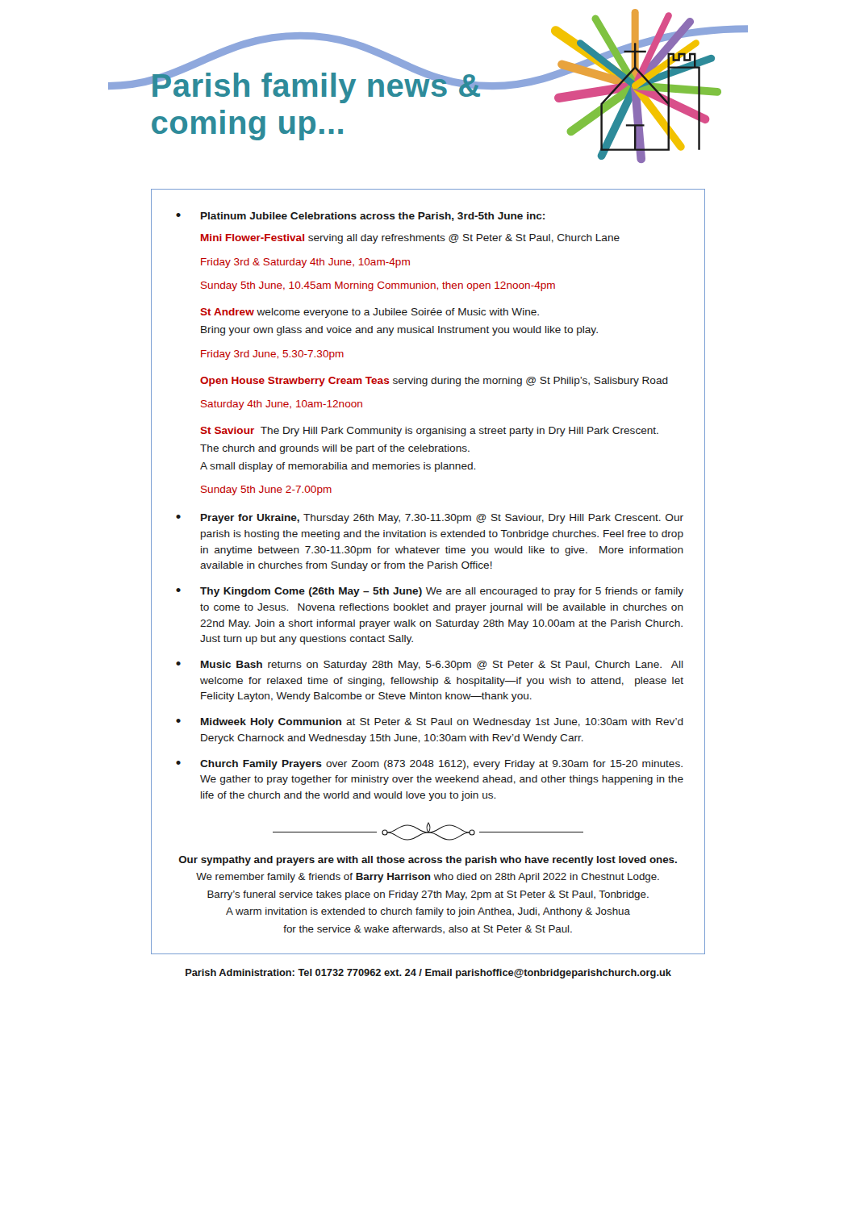Parish family news &coming up...
Platinum Jubilee Celebrations across the Parish, 3rd-5th June inc:
Mini Flower-Festival serving all day refreshments @ St Peter & St Paul, Church Lane
Friday 3rd & Saturday 4th June, 10am-4pm
Sunday 5th June, 10.45am Morning Communion, then open 12noon-4pm
St Andrew welcome everyone to a Jubilee Soirée of Music with Wine.
Bring your own glass and voice and any musical Instrument you would like to play.
Friday 3rd June, 5.30-7.30pm
Open House Strawberry Cream Teas serving during the morning @ St Philip’s, Salisbury Road
Saturday 4th June, 10am-12noon
St Saviour The Dry Hill Park Community is organising a street party in Dry Hill Park Crescent.
The church and grounds will be part of the celebrations.
A small display of memorabilia and memories is planned.
Sunday 5th June 2-7.00pm
Prayer for Ukraine, Thursday 26th May, 7.30-11.30pm @ St Saviour, Dry Hill Park Crescent. Our parish is hosting the meeting and the invitation is extended to Tonbridge churches. Feel free to drop in anytime between 7.30-11.30pm for whatever time you would like to give. More information available in churches from Sunday or from the Parish Office!
Thy Kingdom Come (26th May – 5th June) We are all encouraged to pray for 5 friends or family to come to Jesus. Novena reflections booklet and prayer journal will be available in churches on 22nd May. Join a short informal prayer walk on Saturday 28th May 10.00am at the Parish Church. Just turn up but any questions contact Sally.
Music Bash returns on Saturday 28th May, 5-6.30pm @ St Peter & St Paul, Church Lane. All welcome for relaxed time of singing, fellowship & hospitality—if you wish to attend, please let Felicity Layton, Wendy Balcombe or Steve Minton know—thank you.
Midweek Holy Communion at St Peter & St Paul on Wednesday 1st June, 10:30am with Rev’d Deryck Charnock and Wednesday 15th June, 10:30am with Rev’d Wendy Carr.
Church Family Prayers over Zoom (873 2048 1612), every Friday at 9.30am for 15-20 minutes. We gather to pray together for ministry over the weekend ahead, and other things happening in the life of the church and the world and would love you to join us.
Our sympathy and prayers are with all those across the parish who have recently lost loved ones.
We remember family & friends of Barry Harrison who died on 28th April 2022 in Chestnut Lodge.
Barry’s funeral service takes place on Friday 27th May, 2pm at St Peter & St Paul, Tonbridge.
A warm invitation is extended to church family to join Anthea, Judi, Anthony & Joshua
for the service & wake afterwards, also at St Peter & St Paul.
Parish Administration: Tel 01732 770962 ext. 24 / Email parishoffice@tonbridgeparishchurch.org.uk